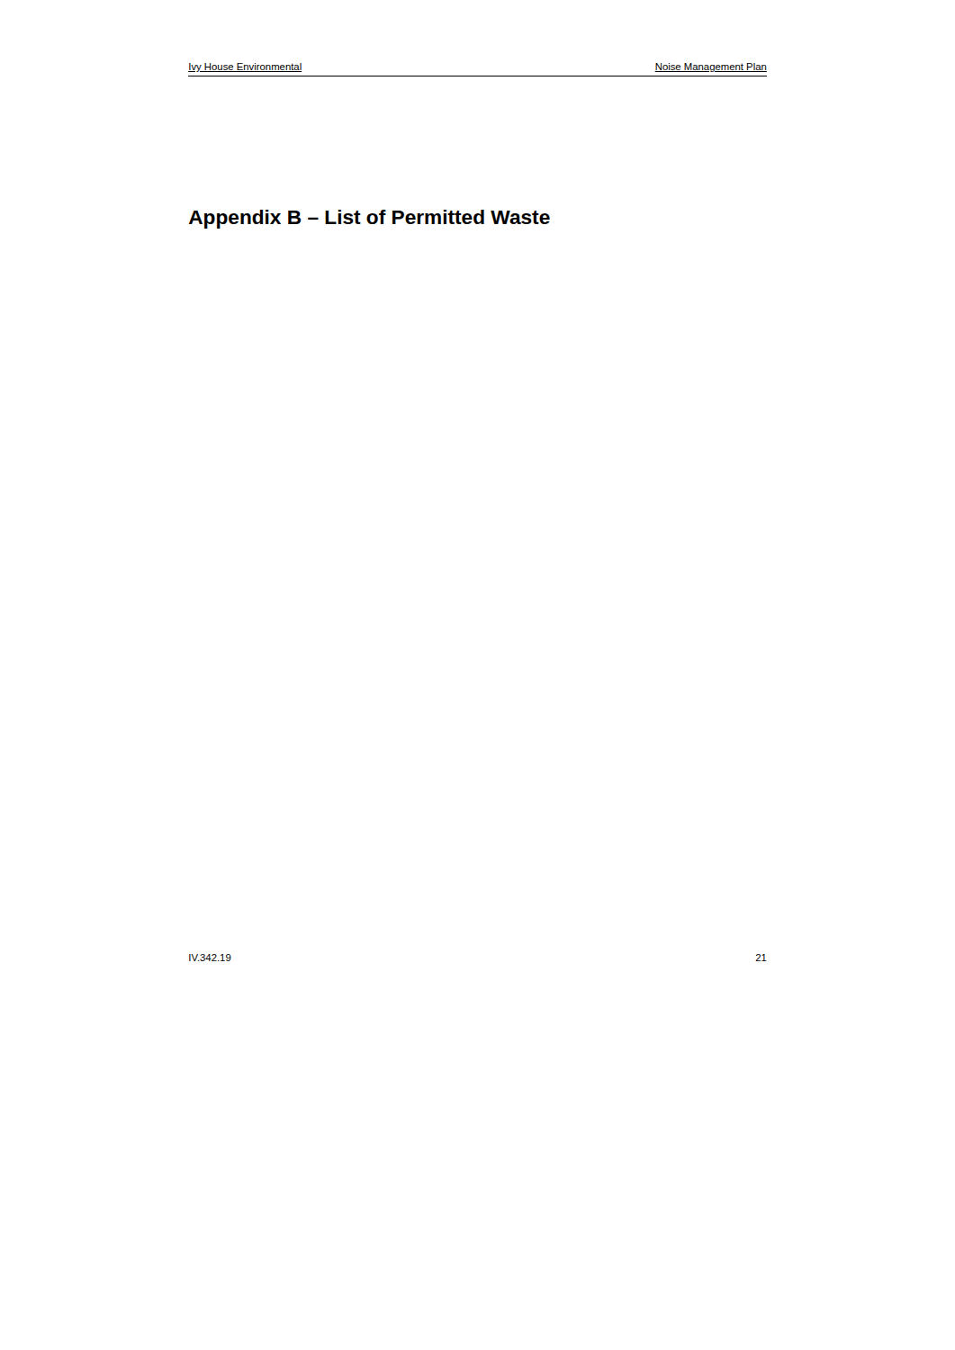Ivy House Environmental Noise Management Plan
Appendix B – List of Permitted Waste
IV.342.19 21